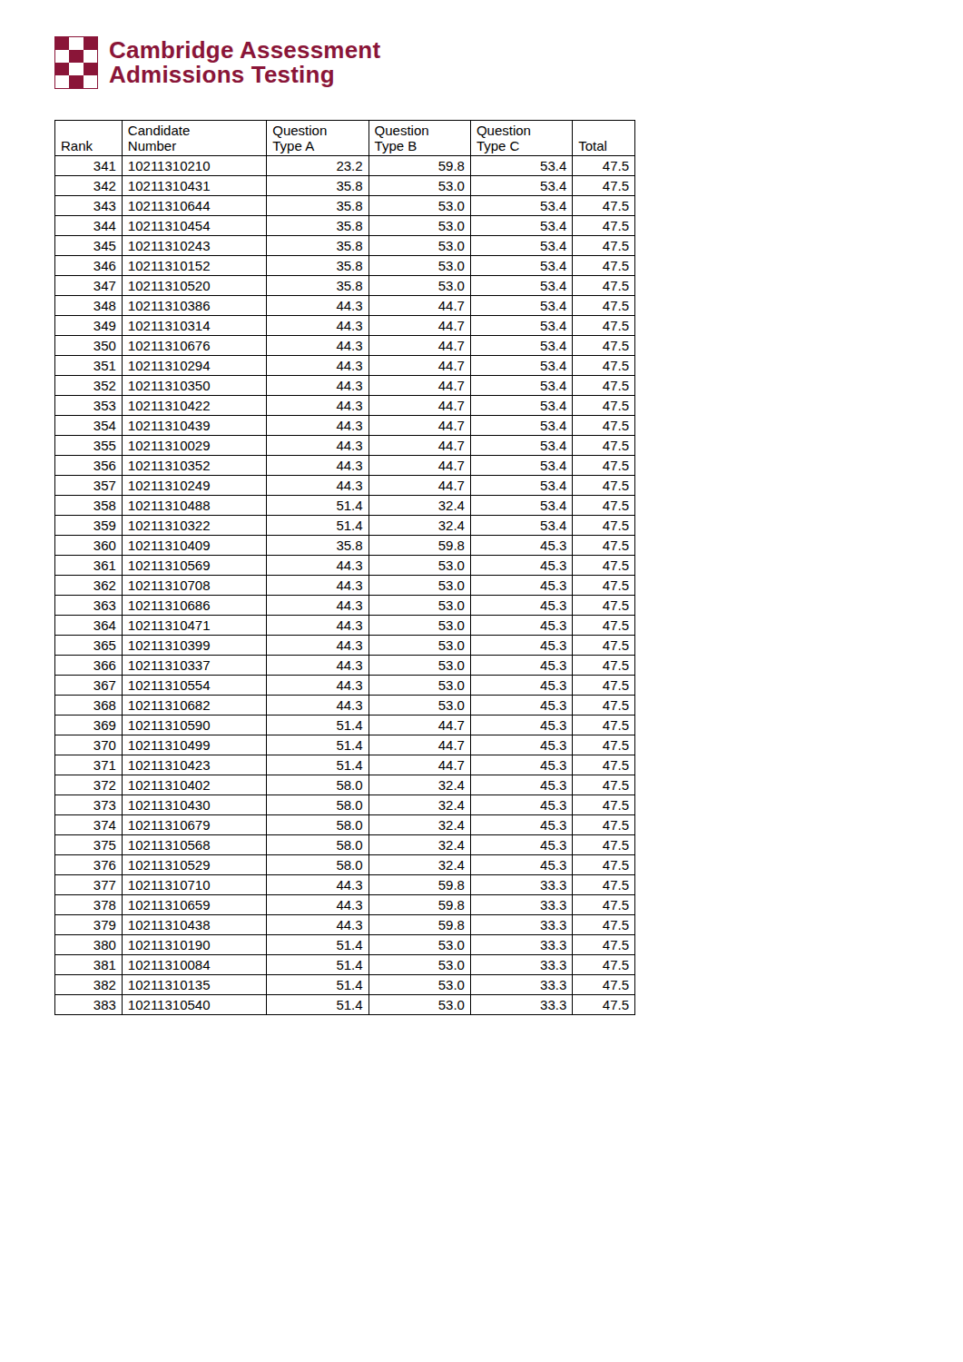Cambridge Assessment
Admissions Testing
Candidate results by rank
| Rank | Candidate Number | Question Type A | Question Type B | Question Type C | Total |
| --- | --- | --- | --- | --- | --- |
| 341 | 10211310210 | 23.2 | 59.8 | 53.4 | 47.5 |
| 342 | 10211310431 | 35.8 | 53.0 | 53.4 | 47.5 |
| 343 | 10211310644 | 35.8 | 53.0 | 53.4 | 47.5 |
| 344 | 10211310454 | 35.8 | 53.0 | 53.4 | 47.5 |
| 345 | 10211310243 | 35.8 | 53.0 | 53.4 | 47.5 |
| 346 | 10211310152 | 35.8 | 53.0 | 53.4 | 47.5 |
| 347 | 10211310520 | 35.8 | 53.0 | 53.4 | 47.5 |
| 348 | 10211310386 | 44.3 | 44.7 | 53.4 | 47.5 |
| 349 | 10211310314 | 44.3 | 44.7 | 53.4 | 47.5 |
| 350 | 10211310676 | 44.3 | 44.7 | 53.4 | 47.5 |
| 351 | 10211310294 | 44.3 | 44.7 | 53.4 | 47.5 |
| 352 | 10211310350 | 44.3 | 44.7 | 53.4 | 47.5 |
| 353 | 10211310422 | 44.3 | 44.7 | 53.4 | 47.5 |
| 354 | 10211310439 | 44.3 | 44.7 | 53.4 | 47.5 |
| 355 | 10211310029 | 44.3 | 44.7 | 53.4 | 47.5 |
| 356 | 10211310352 | 44.3 | 44.7 | 53.4 | 47.5 |
| 357 | 10211310249 | 44.3 | 44.7 | 53.4 | 47.5 |
| 358 | 10211310488 | 51.4 | 32.4 | 53.4 | 47.5 |
| 359 | 10211310322 | 51.4 | 32.4 | 53.4 | 47.5 |
| 360 | 10211310409 | 35.8 | 59.8 | 45.3 | 47.5 |
| 361 | 10211310569 | 44.3 | 53.0 | 45.3 | 47.5 |
| 362 | 10211310708 | 44.3 | 53.0 | 45.3 | 47.5 |
| 363 | 10211310686 | 44.3 | 53.0 | 45.3 | 47.5 |
| 364 | 10211310471 | 44.3 | 53.0 | 45.3 | 47.5 |
| 365 | 10211310399 | 44.3 | 53.0 | 45.3 | 47.5 |
| 366 | 10211310337 | 44.3 | 53.0 | 45.3 | 47.5 |
| 367 | 10211310554 | 44.3 | 53.0 | 45.3 | 47.5 |
| 368 | 10211310682 | 44.3 | 53.0 | 45.3 | 47.5 |
| 369 | 10211310590 | 51.4 | 44.7 | 45.3 | 47.5 |
| 370 | 10211310499 | 51.4 | 44.7 | 45.3 | 47.5 |
| 371 | 10211310423 | 51.4 | 44.7 | 45.3 | 47.5 |
| 372 | 10211310402 | 58.0 | 32.4 | 45.3 | 47.5 |
| 373 | 10211310430 | 58.0 | 32.4 | 45.3 | 47.5 |
| 374 | 10211310679 | 58.0 | 32.4 | 45.3 | 47.5 |
| 375 | 10211310568 | 58.0 | 32.4 | 45.3 | 47.5 |
| 376 | 10211310529 | 58.0 | 32.4 | 45.3 | 47.5 |
| 377 | 10211310710 | 44.3 | 59.8 | 33.3 | 47.5 |
| 378 | 10211310659 | 44.3 | 59.8 | 33.3 | 47.5 |
| 379 | 10211310438 | 44.3 | 59.8 | 33.3 | 47.5 |
| 380 | 10211310190 | 51.4 | 53.0 | 33.3 | 47.5 |
| 381 | 10211310084 | 51.4 | 53.0 | 33.3 | 47.5 |
| 382 | 10211310135 | 51.4 | 53.0 | 33.3 | 47.5 |
| 383 | 10211310540 | 51.4 | 53.0 | 33.3 | 47.5 |